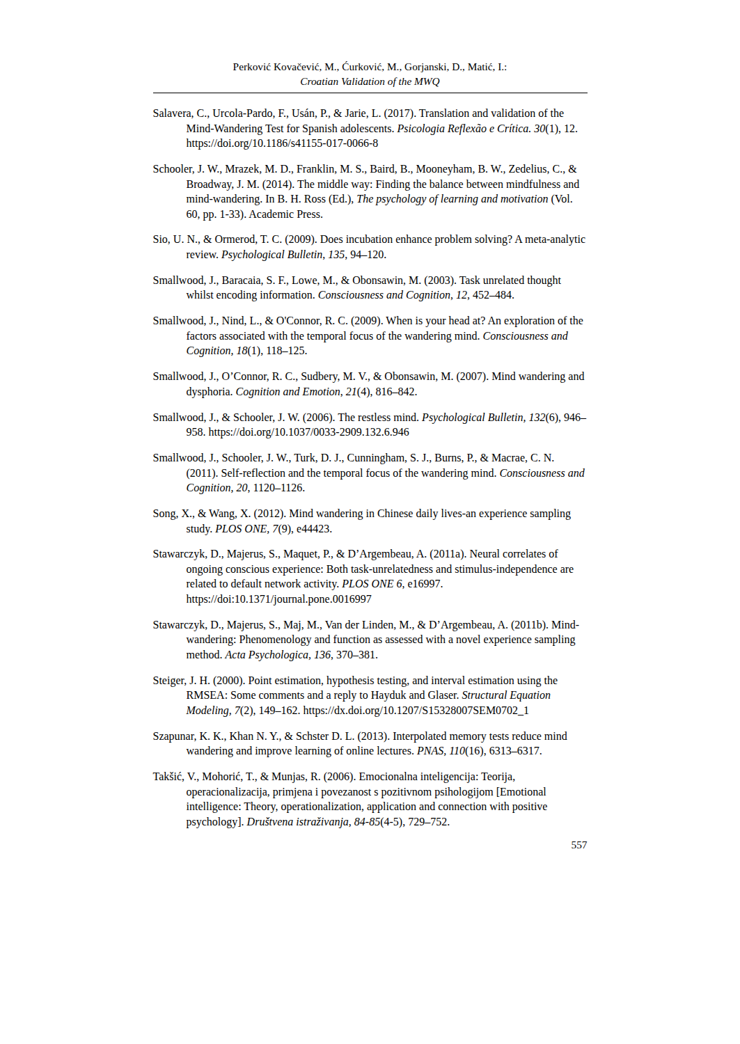Perković Kovačević, M., Ćurković, M., Gorjanski, D., Matić, I.:
Croatian Validation of the MWQ
Salavera, C., Urcola-Pardo, F., Usán, P., & Jarie, L. (2017). Translation and validation of the Mind-Wandering Test for Spanish adolescents. Psicologia Reflexão e Crítica. 30(1), 12. https://doi.org/10.1186/s41155-017-0066-8
Schooler, J. W., Mrazek, M. D., Franklin, M. S., Baird, B., Mooneyham, B. W., Zedelius, C., & Broadway, J. M. (2014). The middle way: Finding the balance between mindfulness and mind-wandering. In B. H. Ross (Ed.), The psychology of learning and motivation (Vol. 60, pp. 1-33). Academic Press.
Sio, U. N., & Ormerod, T. C. (2009). Does incubation enhance problem solving? A meta-analytic review. Psychological Bulletin, 135, 94–120.
Smallwood, J., Baracaia, S. F., Lowe, M., & Obonsawin, M. (2003). Task unrelated thought whilst encoding information. Consciousness and Cognition, 12, 452–484.
Smallwood, J., Nind, L., & O'Connor, R. C. (2009). When is your head at? An exploration of the factors associated with the temporal focus of the wandering mind. Consciousness and Cognition, 18(1), 118–125.
Smallwood, J., O’Connor, R. C., Sudbery, M. V., & Obonsawin, M. (2007). Mind wandering and dysphoria. Cognition and Emotion, 21(4), 816–842.
Smallwood, J., & Schooler, J. W. (2006). The restless mind. Psychological Bulletin, 132(6), 946–958. https://doi.org/10.1037/0033-2909.132.6.946
Smallwood, J., Schooler, J. W., Turk, D. J., Cunningham, S. J., Burns, P., & Macrae, C. N. (2011). Self-reflection and the temporal focus of the wandering mind. Consciousness and Cognition, 20, 1120–1126.
Song, X., & Wang, X. (2012). Mind wandering in Chinese daily lives-an experience sampling study. PLOS ONE, 7(9), e44423.
Stawarczyk, D., Majerus, S., Maquet, P., & D’Argembeau, A. (2011a). Neural correlates of ongoing conscious experience: Both task-unrelatedness and stimulus-independence are related to default network activity. PLOS ONE 6, e16997. https://doi:10.1371/journal.pone.0016997
Stawarczyk, D., Majerus, S., Maj, M., Van der Linden, M., & D’Argembeau, A. (2011b). Mind- wandering: Phenomenology and function as assessed with a novel experience sampling method. Acta Psychologica, 136, 370–381.
Steiger, J. H. (2000). Point estimation, hypothesis testing, and interval estimation using the RMSEA: Some comments and a reply to Hayduk and Glaser. Structural Equation Modeling, 7(2), 149–162. https://dx.doi.org/10.1207/S15328007SEM0702_1
Szapunar, K. K., Khan N. Y., & Schster D. L. (2013). Interpolated memory tests reduce mind wandering and improve learning of online lectures. PNAS, 110(16), 6313–6317.
Takšić, V., Mohorić, T., & Munjas, R. (2006). Emocionalna inteligencija: Teorija, operacionalizacija, primjena i povezanost s pozitivnom psihologijom [Emotional intelligence: Theory, operationalization, application and connection with positive psychology]. Društvena istraživanja, 84-85(4-5), 729–752.
557